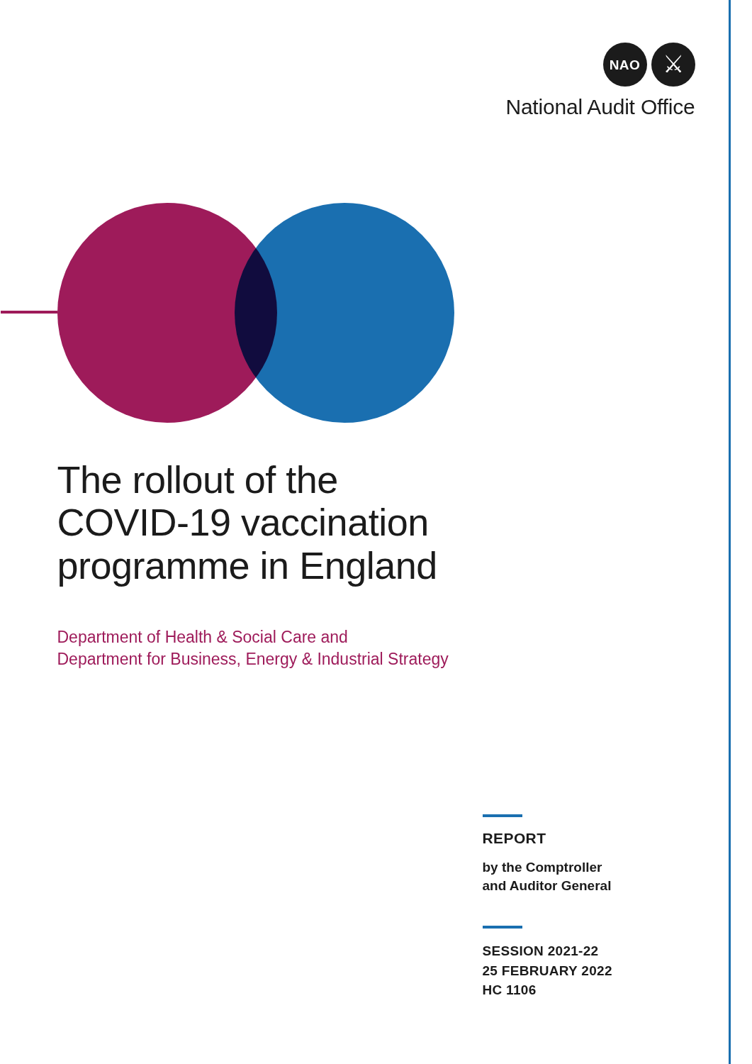NAO
⚔
National Audit Office
The rollout of the
COVID-19 vaccination
programme in England
Department of Health & Social Care and
Department for Business, Energy & Industrial Strategy
REPORT
by the Comptroller
and Auditor General
SESSION 2021-22
25 FEBRUARY 2022
HC 1106